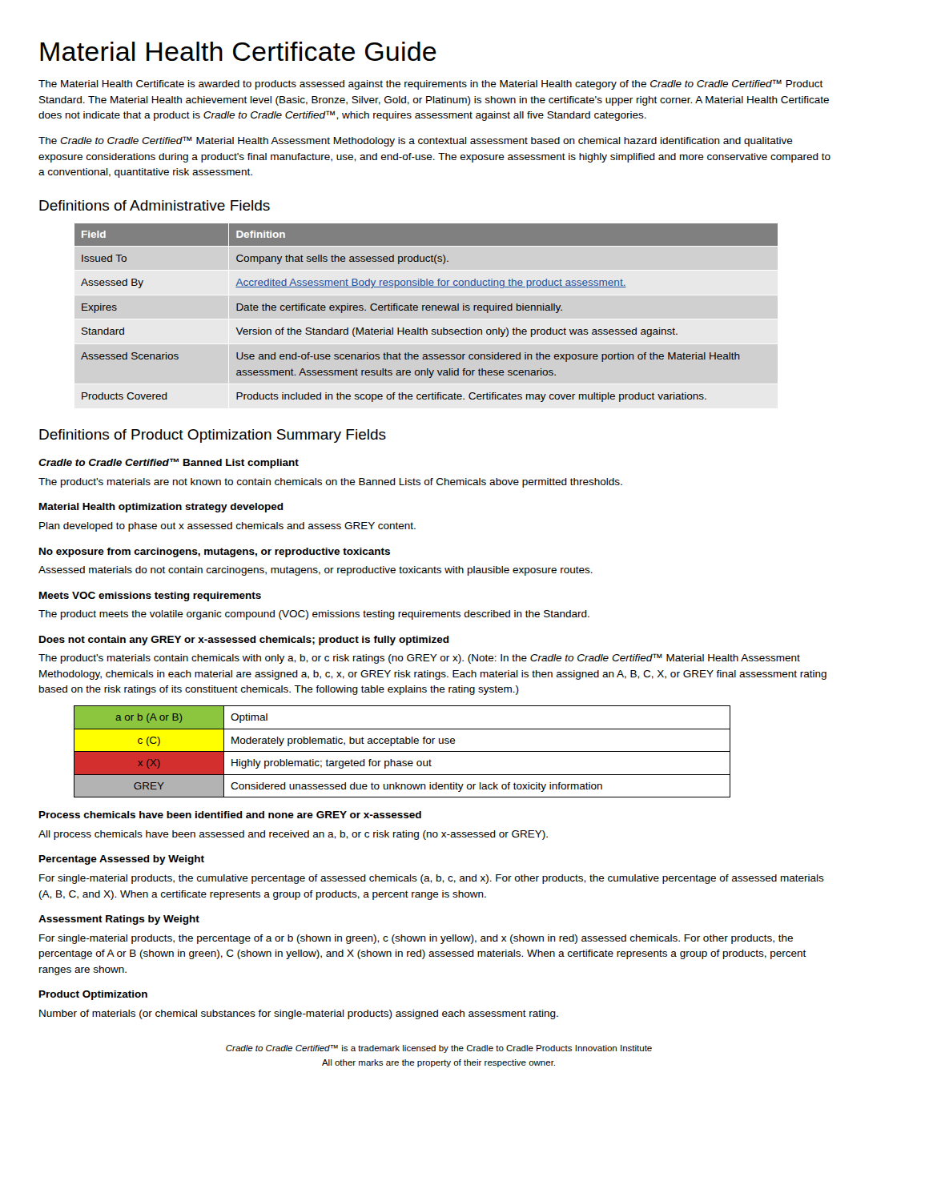Material Health Certificate Guide
The Material Health Certificate is awarded to products assessed against the requirements in the Material Health category of the Cradle to Cradle Certified™ Product Standard. The Material Health achievement level (Basic, Bronze, Silver, Gold, or Platinum) is shown in the certificate's upper right corner. A Material Health Certificate does not indicate that a product is Cradle to Cradle Certified™, which requires assessment against all five Standard categories.
The Cradle to Cradle Certified™ Material Health Assessment Methodology is a contextual assessment based on chemical hazard identification and qualitative exposure considerations during a product's final manufacture, use, and end-of-use. The exposure assessment is highly simplified and more conservative compared to a conventional, quantitative risk assessment.
Definitions of Administrative Fields
| Field | Definition |
| --- | --- |
| Issued To | Company that sells the assessed product(s). |
| Assessed By | Accredited Assessment Body responsible for conducting the product assessment. |
| Expires | Date the certificate expires. Certificate renewal is required biennially. |
| Standard | Version of the Standard (Material Health subsection only) the product was assessed against. |
| Assessed Scenarios | Use and end-of-use scenarios that the assessor considered in the exposure portion of the Material Health assessment. Assessment results are only valid for these scenarios. |
| Products Covered | Products included in the scope of the certificate. Certificates may cover multiple product variations. |
Definitions of Product Optimization Summary Fields
Cradle to Cradle Certified™ Banned List compliant
The product's materials are not known to contain chemicals on the Banned Lists of Chemicals above permitted thresholds.
Material Health optimization strategy developed
Plan developed to phase out x assessed chemicals and assess GREY content.
No exposure from carcinogens, mutagens, or reproductive toxicants
Assessed materials do not contain carcinogens, mutagens, or reproductive toxicants with plausible exposure routes.
Meets VOC emissions testing requirements
The product meets the volatile organic compound (VOC) emissions testing requirements described in the Standard.
Does not contain any GREY or x-assessed chemicals; product is fully optimized
The product's materials contain chemicals with only a, b, or c risk ratings (no GREY or x). (Note: In the Cradle to Cradle Certified™ Material Health Assessment Methodology, chemicals in each material are assigned a, b, c, x, or GREY risk ratings. Each material is then assigned an A, B, C, X, or GREY final assessment rating based on the risk ratings of its constituent chemicals. The following table explains the rating system.)
| a or b (A or B) | Optimal |
| c (C) | Moderately problematic, but acceptable for use |
| x (X) | Highly problematic; targeted for phase out |
| GREY | Considered unassessed due to unknown identity or lack of toxicity information |
Process chemicals have been identified and none are GREY or x-assessed
All process chemicals have been assessed and received an a, b, or c risk rating (no x-assessed or GREY).
Percentage Assessed by Weight
For single-material products, the cumulative percentage of assessed chemicals (a, b, c, and x). For other products, the cumulative percentage of assessed materials (A, B, C, and X). When a certificate represents a group of products, a percent range is shown.
Assessment Ratings by Weight
For single-material products, the percentage of a or b (shown in green), c (shown in yellow), and x (shown in red) assessed chemicals. For other products, the percentage of A or B (shown in green), C (shown in yellow), and X (shown in red) assessed materials. When a certificate represents a group of products, percent ranges are shown.
Product Optimization
Number of materials (or chemical substances for single-material products) assigned each assessment rating.
Cradle to Cradle Certified™ is a trademark licensed by the Cradle to Cradle Products Innovation Institute
All other marks are the property of their respective owner.